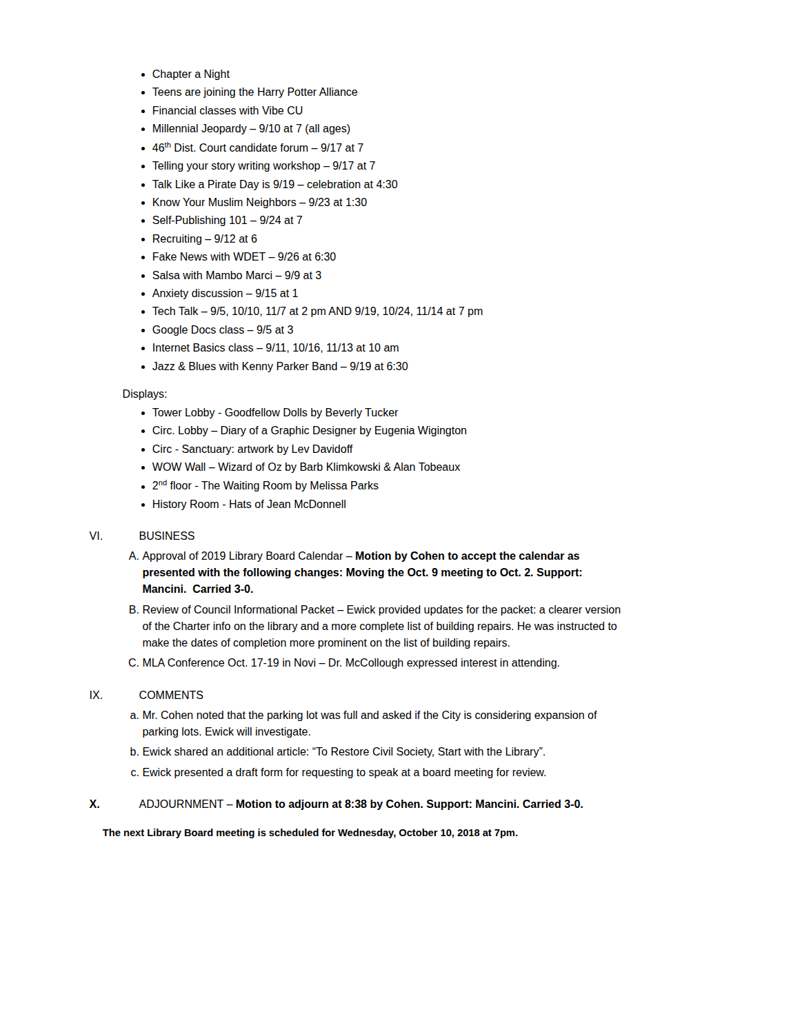Chapter a Night
Teens are joining the Harry Potter Alliance
Financial classes with Vibe CU
Millennial Jeopardy – 9/10 at 7 (all ages)
46th Dist. Court candidate forum – 9/17 at 7
Telling your story writing workshop – 9/17 at 7
Talk Like a Pirate Day is 9/19 – celebration at 4:30
Know Your Muslim Neighbors – 9/23 at 1:30
Self-Publishing 101 – 9/24 at 7
Recruiting – 9/12 at 6
Fake News with WDET – 9/26 at 6:30
Salsa with Mambo Marci – 9/9 at 3
Anxiety discussion – 9/15 at 1
Tech Talk – 9/5, 10/10, 11/7 at 2 pm AND 9/19, 10/24, 11/14 at 7 pm
Google Docs class – 9/5 at 3
Internet Basics class – 9/11, 10/16, 11/13 at 10 am
Jazz & Blues with Kenny Parker Band – 9/19 at 6:30
Displays:
Tower Lobby - Goodfellow Dolls by Beverly Tucker
Circ. Lobby – Diary of a Graphic Designer by Eugenia Wigington
Circ - Sanctuary: artwork by Lev Davidoff
WOW Wall – Wizard of Oz by Barb Klimkowski & Alan Tobeaux
2nd floor - The Waiting Room by Melissa Parks
History Room - Hats of Jean McDonnell
VI. BUSINESS
Approval of 2019 Library Board Calendar – Motion by Cohen to accept the calendar as presented with the following changes: Moving the Oct. 9 meeting to Oct. 2. Support: Mancini. Carried 3-0.
Review of Council Informational Packet – Ewick provided updates for the packet: a clearer version of the Charter info on the library and a more complete list of building repairs. He was instructed to make the dates of completion more prominent on the list of building repairs.
MLA Conference Oct. 17-19 in Novi – Dr. McCollough expressed interest in attending.
IX. COMMENTS
Mr. Cohen noted that the parking lot was full and asked if the City is considering expansion of parking lots. Ewick will investigate.
Ewick shared an additional article: “To Restore Civil Society, Start with the Library”.
Ewick presented a draft form for requesting to speak at a board meeting for review.
X. ADJOURNMENT – Motion to adjourn at 8:38 by Cohen. Support: Mancini. Carried 3-0.
The next Library Board meeting is scheduled for Wednesday, October 10, 2018 at 7pm.